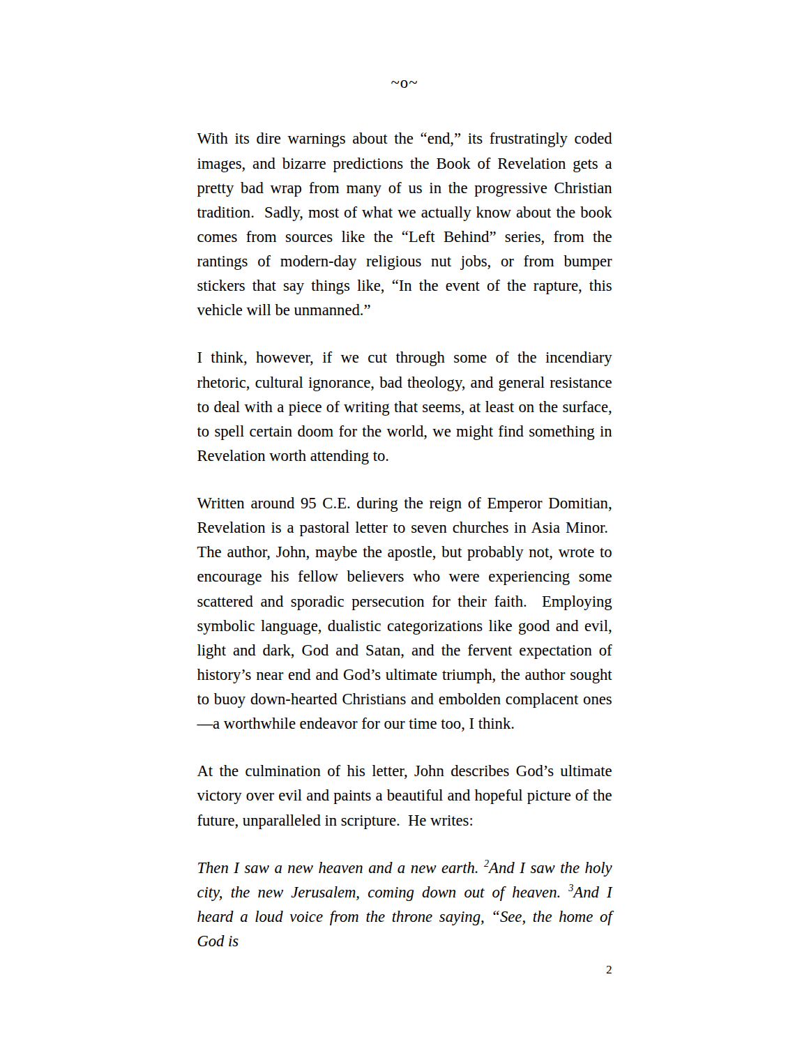~o~
With its dire warnings about the “end,” its frustratingly coded images, and bizarre predictions the Book of Revelation gets a pretty bad wrap from many of us in the progressive Christian tradition. Sadly, most of what we actually know about the book comes from sources like the “Left Behind” series, from the rantings of modern-day religious nut jobs, or from bumper stickers that say things like, “In the event of the rapture, this vehicle will be unmanned.”
I think, however, if we cut through some of the incendiary rhetoric, cultural ignorance, bad theology, and general resistance to deal with a piece of writing that seems, at least on the surface, to spell certain doom for the world, we might find something in Revelation worth attending to.
Written around 95 C.E. during the reign of Emperor Domitian, Revelation is a pastoral letter to seven churches in Asia Minor. The author, John, maybe the apostle, but probably not, wrote to encourage his fellow believers who were experiencing some scattered and sporadic persecution for their faith. Employing symbolic language, dualistic categorizations like good and evil, light and dark, God and Satan, and the fervent expectation of history’s near end and God’s ultimate triumph, the author sought to buoy down-hearted Christians and embolden complacent ones—a worthwhile endeavor for our time too, I think.
At the culmination of his letter, John describes God’s ultimate victory over evil and paints a beautiful and hopeful picture of the future, unparalleled in scripture. He writes:
Then I saw a new heaven and a new earth. 2And I saw the holy city, the new Jerusalem, coming down out of heaven. 3And I heard a loud voice from the throne saying, “See, the home of God is
2